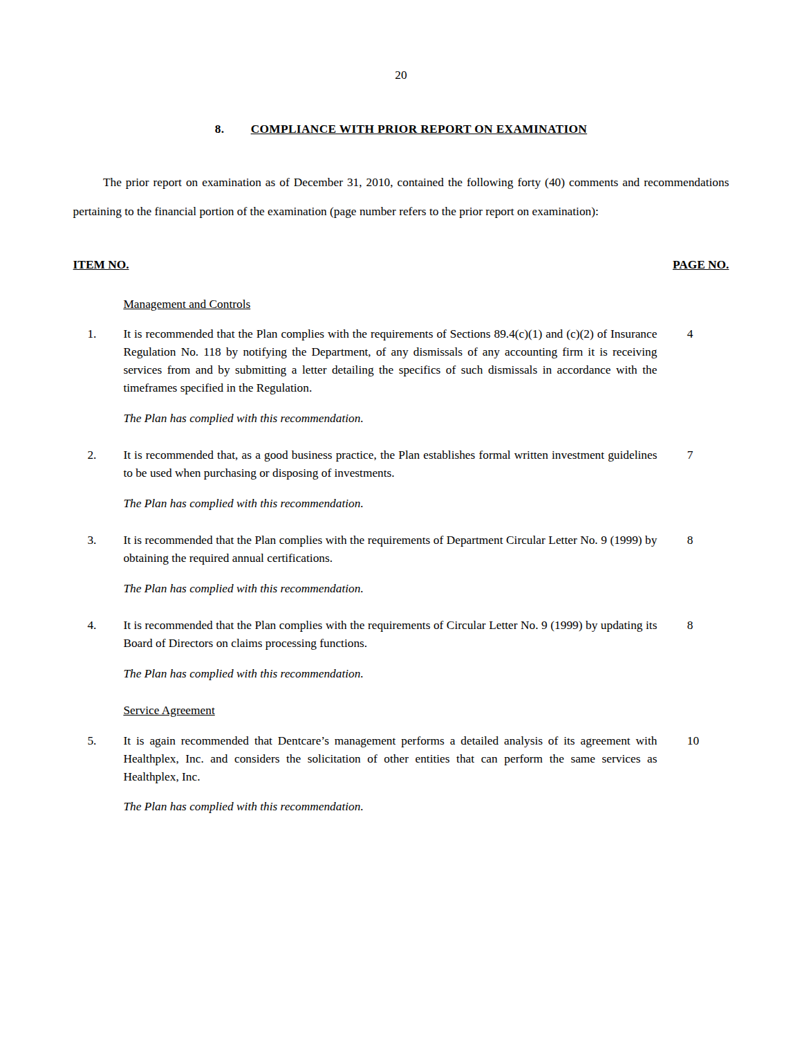20
8. COMPLIANCE WITH PRIOR REPORT ON EXAMINATION
The prior report on examination as of December 31, 2010, contained the following forty (40) comments and recommendations pertaining to the financial portion of the examination (page number refers to the prior report on examination):
ITEM NO. PAGE NO.
Management and Controls
1.
It is recommended that the Plan complies with the requirements of Sections 89.4(c)(1) and (c)(2) of Insurance Regulation No. 118 by notifying the Department, of any dismissals of any accounting firm it is receiving services from and by submitting a letter detailing the specifics of such dismissals in accordance with the timeframes specified in the Regulation.
The Plan has complied with this recommendation.
4
2.
It is recommended that, as a good business practice, the Plan establishes formal written investment guidelines to be used when purchasing or disposing of investments.
The Plan has complied with this recommendation.
7
3.
It is recommended that the Plan complies with the requirements of Department Circular Letter No. 9 (1999) by obtaining the required annual certifications.
The Plan has complied with this recommendation.
8
4.
It is recommended that the Plan complies with the requirements of Circular Letter No. 9 (1999) by updating its Board of Directors on claims processing functions.
The Plan has complied with this recommendation.
8
Service Agreement
5.
It is again recommended that Dentcare’s management performs a detailed analysis of its agreement with Healthplex, Inc. and considers the solicitation of other entities that can perform the same services as Healthplex, Inc.
The Plan has complied with this recommendation.
10